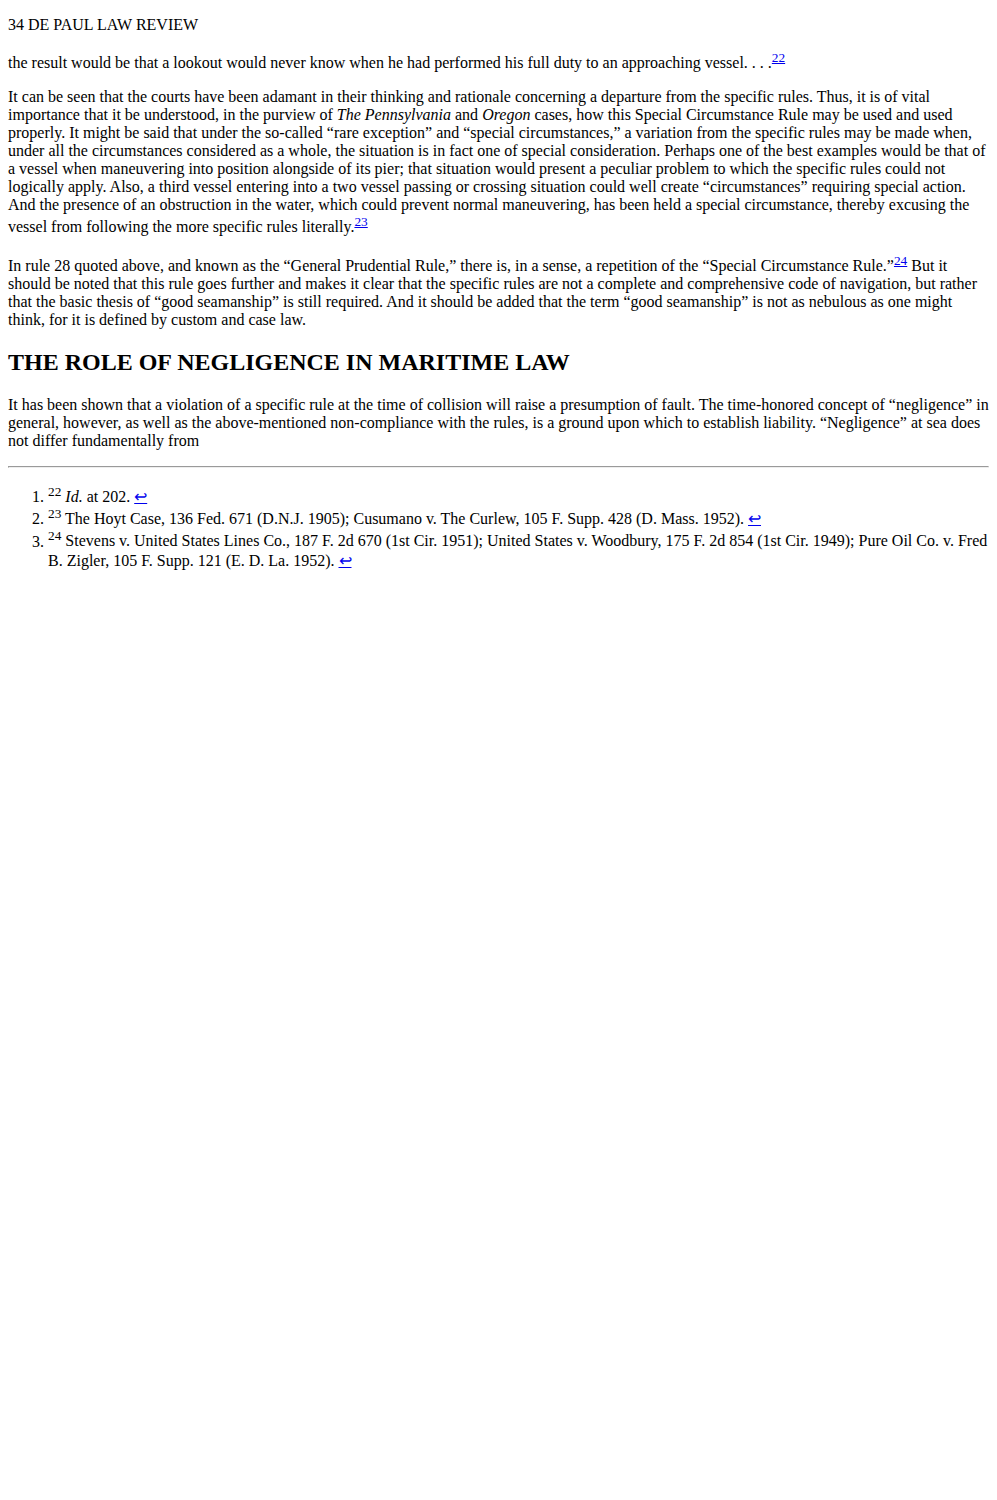34 DE PAUL LAW REVIEW
the result would be that a lookout would never know when he had performed his full duty to an approaching vessel. . . .22
It can be seen that the courts have been adamant in their thinking and rationale concerning a departure from the specific rules. Thus, it is of vital importance that it be understood, in the purview of The Pennsylvania and Oregon cases, how this Special Circumstance Rule may be used and used properly. It might be said that under the so-called “rare exception” and “special circumstances,” a variation from the specific rules may be made when, under all the circumstances considered as a whole, the situation is in fact one of special consideration. Perhaps one of the best examples would be that of a vessel when maneuvering into position alongside of its pier; that situation would present a peculiar problem to which the specific rules could not logically apply. Also, a third vessel entering into a two vessel passing or crossing situation could well create “circumstances” requiring special action. And the presence of an obstruction in the water, which could prevent normal maneuvering, has been held a special circumstance, thereby excusing the vessel from following the more specific rules literally.23
In rule 28 quoted above, and known as the “General Prudential Rule,” there is, in a sense, a repetition of the “Special Circumstance Rule.”24 But it should be noted that this rule goes further and makes it clear that the specific rules are not a complete and comprehensive code of navigation, but rather that the basic thesis of “good seamanship” is still required. And it should be added that the term “good seamanship” is not as nebulous as one might think, for it is defined by custom and case law.
THE ROLE OF NEGLIGENCE IN MARITIME LAW
It has been shown that a violation of a specific rule at the time of collision will raise a presumption of fault. The time-honored concept of “negligence” in general, however, as well as the above-mentioned non-compliance with the rules, is a ground upon which to establish liability. “Negligence” at sea does not differ fundamentally from
22 Id. at 202. ↩
23 The Hoyt Case, 136 Fed. 671 (D.N.J. 1905); Cusumano v. The Curlew, 105 F. Supp. 428 (D. Mass. 1952). ↩
24 Stevens v. United States Lines Co., 187 F. 2d 670 (1st Cir. 1951); United States v. Woodbury, 175 F. 2d 854 (1st Cir. 1949); Pure Oil Co. v. Fred B. Zigler, 105 F. Supp. 121 (E. D. La. 1952). ↩